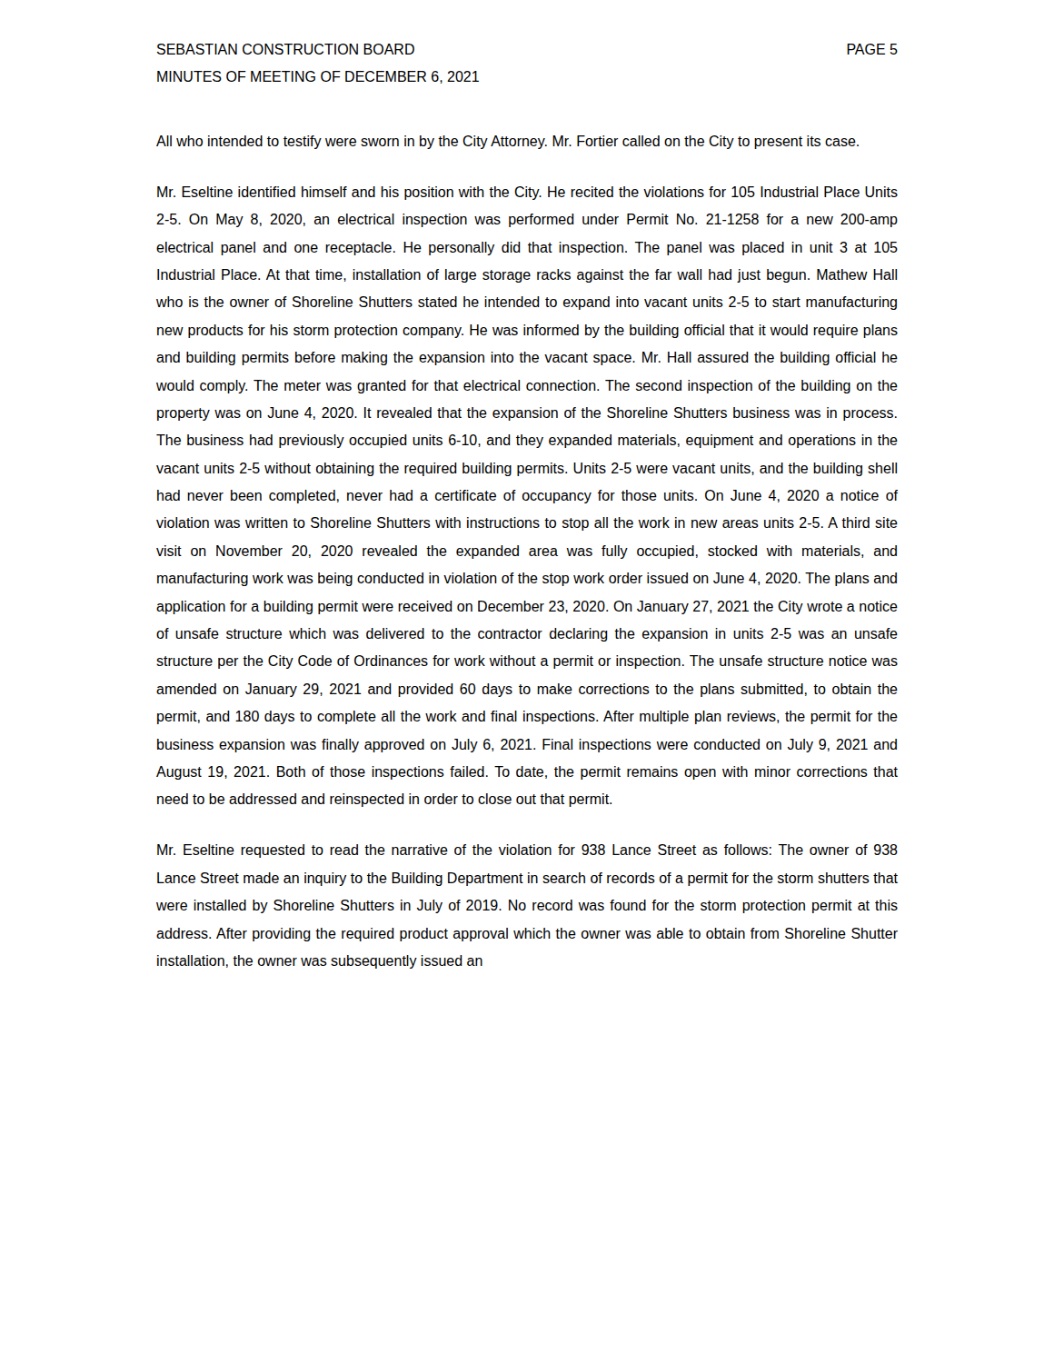SEBASTIAN CONSTRUCTION BOARD
PAGE 5
MINUTES OF MEETING OF DECEMBER 6, 2021
All who intended to testify were sworn in by the City Attorney. Mr. Fortier called on the City to present its case.
Mr. Eseltine identified himself and his position with the City. He recited the violations for 105 Industrial Place Units 2-5. On May 8, 2020, an electrical inspection was performed under Permit No. 21-1258 for a new 200-amp electrical panel and one receptacle. He personally did that inspection. The panel was placed in unit 3 at 105 Industrial Place. At that time, installation of large storage racks against the far wall had just begun. Mathew Hall who is the owner of Shoreline Shutters stated he intended to expand into vacant units 2-5 to start manufacturing new products for his storm protection company. He was informed by the building official that it would require plans and building permits before making the expansion into the vacant space. Mr. Hall assured the building official he would comply. The meter was granted for that electrical connection. The second inspection of the building on the property was on June 4, 2020. It revealed that the expansion of the Shoreline Shutters business was in process. The business had previously occupied units 6-10, and they expanded materials, equipment and operations in the vacant units 2-5 without obtaining the required building permits. Units 2-5 were vacant units, and the building shell had never been completed, never had a certificate of occupancy for those units. On June 4, 2020 a notice of violation was written to Shoreline Shutters with instructions to stop all the work in new areas units 2-5. A third site visit on November 20, 2020 revealed the expanded area was fully occupied, stocked with materials, and manufacturing work was being conducted in violation of the stop work order issued on June 4, 2020. The plans and application for a building permit were received on December 23, 2020. On January 27, 2021 the City wrote a notice of unsafe structure which was delivered to the contractor declaring the expansion in units 2-5 was an unsafe structure per the City Code of Ordinances for work without a permit or inspection. The unsafe structure notice was amended on January 29, 2021 and provided 60 days to make corrections to the plans submitted, to obtain the permit, and 180 days to complete all the work and final inspections. After multiple plan reviews, the permit for the business expansion was finally approved on July 6, 2021. Final inspections were conducted on July 9, 2021 and August 19, 2021. Both of those inspections failed. To date, the permit remains open with minor corrections that need to be addressed and reinspected in order to close out that permit.
Mr. Eseltine requested to read the narrative of the violation for 938 Lance Street as follows: The owner of 938 Lance Street made an inquiry to the Building Department in search of records of a permit for the storm shutters that were installed by Shoreline Shutters in July of 2019. No record was found for the storm protection permit at this address. After providing the required product approval which the owner was able to obtain from Shoreline Shutter installation, the owner was subsequently issued an